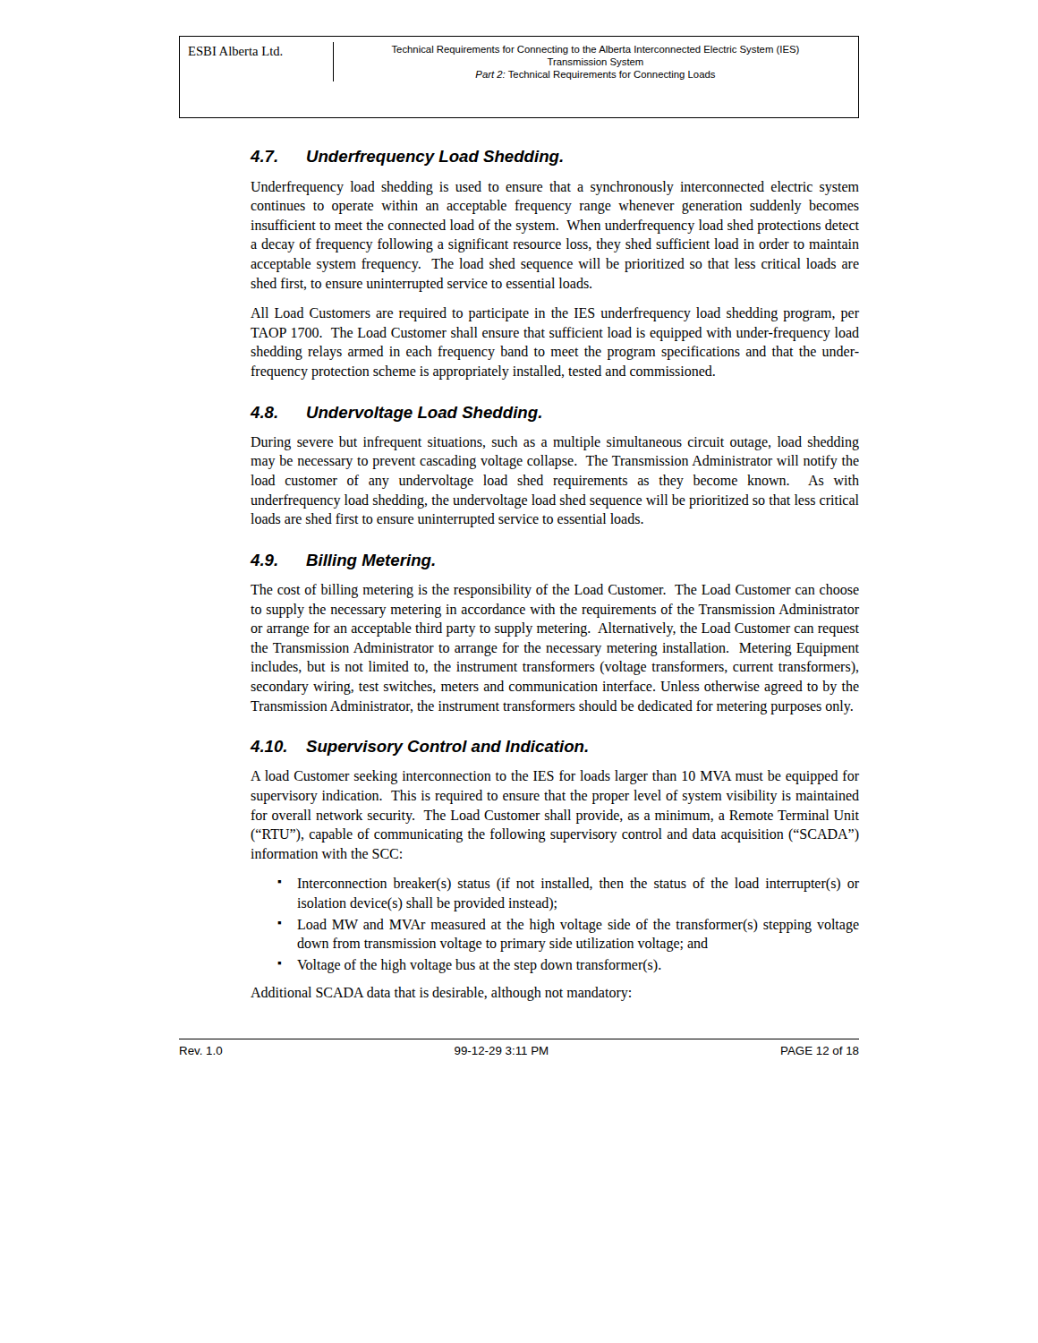| ESBI Alberta Ltd. | Technical Requirements for Connecting to the Alberta Interconnected Electric System (IES) Transmission System Part 2: Technical Requirements for Connecting Loads |
4.7. Underfrequency Load Shedding.
Underfrequency load shedding is used to ensure that a synchronously interconnected electric system continues to operate within an acceptable frequency range whenever generation suddenly becomes insufficient to meet the connected load of the system. When underfrequency load shed protections detect a decay of frequency following a significant resource loss, they shed sufficient load in order to maintain acceptable system frequency. The load shed sequence will be prioritized so that less critical loads are shed first, to ensure uninterrupted service to essential loads.
All Load Customers are required to participate in the IES underfrequency load shedding program, per TAOP 1700. The Load Customer shall ensure that sufficient load is equipped with under-frequency load shedding relays armed in each frequency band to meet the program specifications and that the under-frequency protection scheme is appropriately installed, tested and commissioned.
4.8. Undervoltage Load Shedding.
During severe but infrequent situations, such as a multiple simultaneous circuit outage, load shedding may be necessary to prevent cascading voltage collapse. The Transmission Administrator will notify the load customer of any undervoltage load shed requirements as they become known. As with underfrequency load shedding, the undervoltage load shed sequence will be prioritized so that less critical loads are shed first to ensure uninterrupted service to essential loads.
4.9. Billing Metering.
The cost of billing metering is the responsibility of the Load Customer. The Load Customer can choose to supply the necessary metering in accordance with the requirements of the Transmission Administrator or arrange for an acceptable third party to supply metering. Alternatively, the Load Customer can request the Transmission Administrator to arrange for the necessary metering installation. Metering Equipment includes, but is not limited to, the instrument transformers (voltage transformers, current transformers), secondary wiring, test switches, meters and communication interface. Unless otherwise agreed to by the Transmission Administrator, the instrument transformers should be dedicated for metering purposes only.
4.10. Supervisory Control and Indication.
A load Customer seeking interconnection to the IES for loads larger than 10 MVA must be equipped for supervisory indication. This is required to ensure that the proper level of system visibility is maintained for overall network security. The Load Customer shall provide, as a minimum, a Remote Terminal Unit (“RTU”), capable of communicating the following supervisory control and data acquisition (“SCADA”) information with the SCC:
Interconnection breaker(s) status (if not installed, then the status of the load interrupter(s) or isolation device(s) shall be provided instead);
Load MW and MVAr measured at the high voltage side of the transformer(s) stepping voltage down from transmission voltage to primary side utilization voltage; and
Voltage of the high voltage bus at the step down transformer(s).
Additional SCADA data that is desirable, although not mandatory:
Rev. 1.0 99-12-29 3:11 PM PAGE 12 of 18